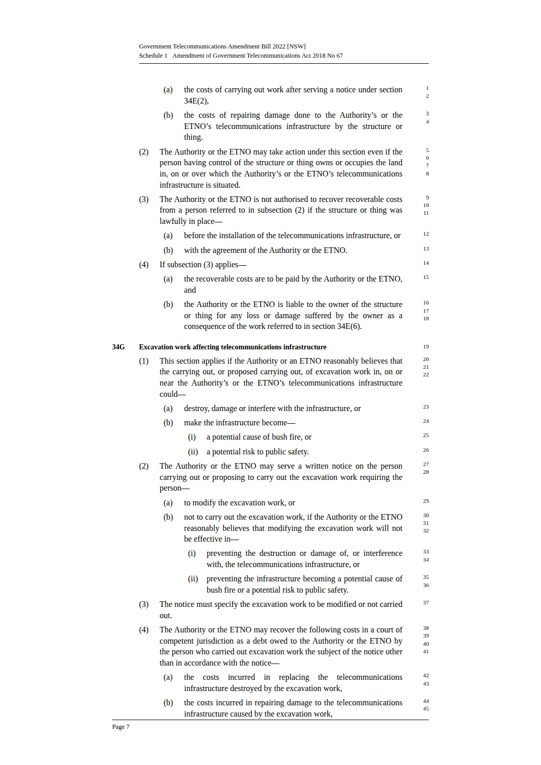Government Telecommunications Amendment Bill 2022 [NSW]
Schedule 1 Amendment of Government Telecommunications Act 2018 No 67
(a)
the costs of carrying out work after serving a notice under section 34E(2),
1 2
(b)
the costs of repairing damage done to the Authority’s or the ETNO’s telecommunications infrastructure by the structure or thing.
3 4
(2)
The Authority or the ETNO may take action under this section even if the person having control of the structure or thing owns or occupies the land in, on or over which the Authority’s or the ETNO’s telecommunications infrastructure is situated.
5 6 7 8
(3)
The Authority or the ETNO is not authorised to recover recoverable costs from a person referred to in subsection (2) if the structure or thing was lawfully in place—
9 10 11
(a)
before the installation of the telecommunications infrastructure, or
12
(b)
with the agreement of the Authority or the ETNO.
13
(4)
If subsection (3) applies—
14
(a)
the recoverable costs are to be paid by the Authority or the ETNO, and
15
(b)
the Authority or the ETNO is liable to the owner of the structure or thing for any loss or damage suffered by the owner as a consequence of the work referred to in section 34E(6).
16 17 18
34G
Excavation work affecting telecommunications infrastructure
19
(1)
This section applies if the Authority or an ETNO reasonably believes that the carrying out, or proposed carrying out, of excavation work in, on or near the Authority’s or the ETNO’s telecommunications infrastructure could—
20 21 22
(a)
destroy, damage or interfere with the infrastructure, or
23
(b)
make the infrastructure become—
24
(i)
a potential cause of bush fire, or
25
(ii)
a potential risk to public safety.
26
(2)
The Authority or the ETNO may serve a written notice on the person carrying out or proposing to carry out the excavation work requiring the person—
27 28
(a)
to modify the excavation work, or
29
(b)
not to carry out the excavation work, if the Authority or the ETNO reasonably believes that modifying the excavation work will not be effective in—
30 31 32
(i)
preventing the destruction or damage of, or interference with, the telecommunications infrastructure, or
33 34
(ii)
preventing the infrastructure becoming a potential cause of bush fire or a potential risk to public safety.
35 36
(3)
The notice must specify the excavation work to be modified or not carried out.
37
(4)
The Authority or the ETNO may recover the following costs in a court of competent jurisdiction as a debt owed to the Authority or the ETNO by the person who carried out excavation work the subject of the notice other than in accordance with the notice—
38 39 40 41
(a)
the costs incurred in replacing the telecommunications infrastructure destroyed by the excavation work,
42 43
(b)
the costs incurred in repairing damage to the telecommunications infrastructure caused by the excavation work,
44 45
Page 7